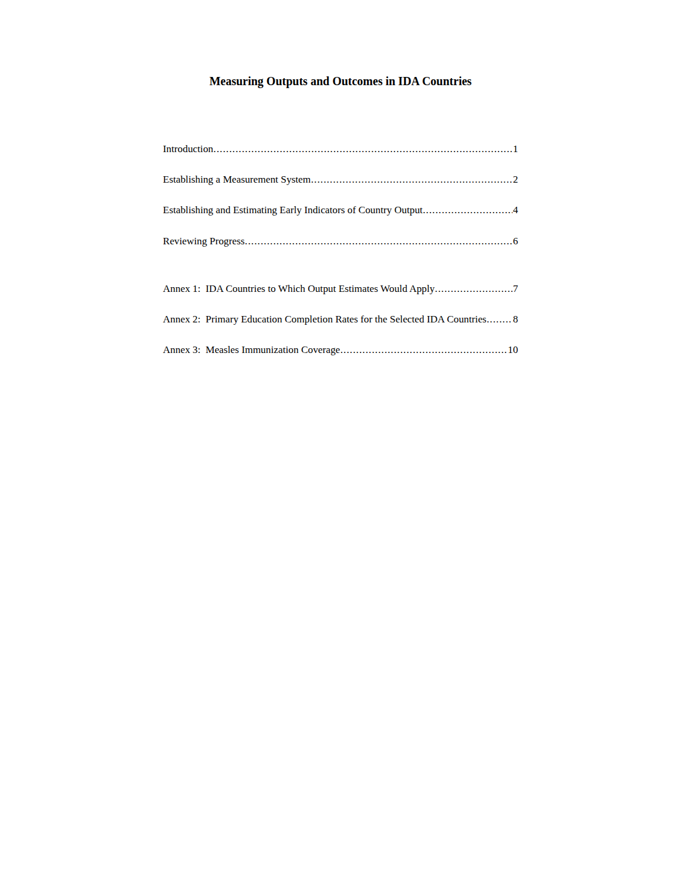Measuring Outputs and Outcomes in IDA Countries
Introduction .................................................................................................................................................................. 1
Establishing a Measurement System .................................................................................................................................................................. 2
Establishing and Estimating Early Indicators of Country Output .................................................................................................................................................................. 4
Reviewing Progress .................................................................................................................................................................. 6
Annex 1: IDA Countries to Which Output Estimates Would Apply .................................................................................................................................................................. 7
Annex 2: Primary Education Completion Rates for the Selected IDA Countries .................................................................................................................................................................. 8
Annex 3: Measles Immunization Coverage .................................................................................................................................................................. 10